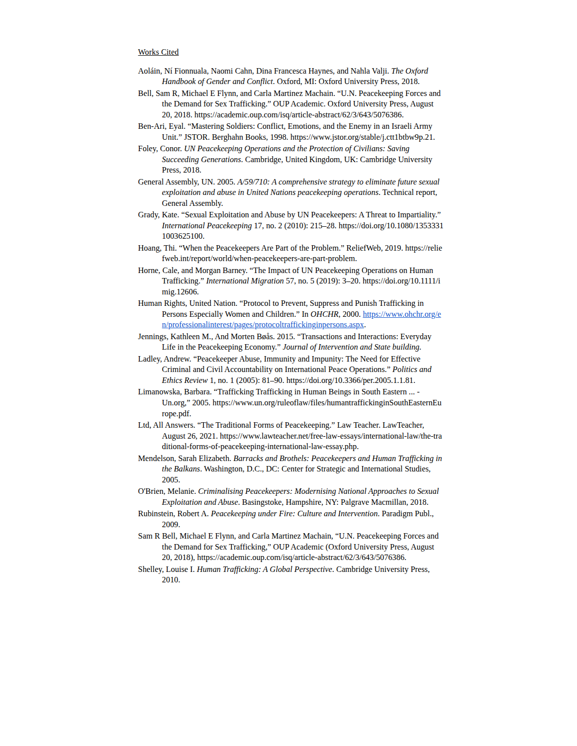Works Cited
Aoláin, Ní Fionnuala, Naomi Cahn, Dina Francesca Haynes, and Nahla Valji. The Oxford Handbook of Gender and Conflict. Oxford, MI: Oxford University Press, 2018.
Bell, Sam R, Michael E Flynn, and Carla Martinez Machain. “U.N. Peacekeeping Forces and the Demand for Sex Trafficking.” OUP Academic. Oxford University Press, August 20, 2018. https://academic.oup.com/isq/article-abstract/62/3/643/5076386.
Ben-Ari, Eyal. “Mastering Soldiers: Conflict, Emotions, and the Enemy in an Israeli Army Unit.” JSTOR. Berghahn Books, 1998. https://www.jstor.org/stable/j.ctt1btbw9p.21.
Foley, Conor. UN Peacekeeping Operations and the Protection of Civilians: Saving Succeeding Generations. Cambridge, United Kingdom, UK: Cambridge University Press, 2018.
General Assembly, UN. 2005. A/59/710: A comprehensive strategy to eliminate future sexual exploitation and abuse in United Nations peacekeeping operations. Technical report, General Assembly.
Grady, Kate. “Sexual Exploitation and Abuse by UN Peacekeepers: A Threat to Impartiality.” International Peacekeeping 17, no. 2 (2010): 215–28. https://doi.org/10.1080/13533311003625100.
Hoang, Thi. “When the Peacekeepers Are Part of the Problem.” ReliefWeb, 2019. https://reliefweb.int/report/world/when-peacekeepers-are-part-problem.
Horne, Cale, and Morgan Barney. “The Impact of UN Peacekeeping Operations on Human Trafficking.” International Migration 57, no. 5 (2019): 3–20. https://doi.org/10.1111/imig.12606.
Human Rights, United Nation. “Protocol to Prevent, Suppress and Punish Trafficking in Persons Especially Women and Children.” In OHCHR, 2000. https://www.ohchr.org/en/professionalinterest/pages/protocoltraffickinginpersons.aspx.
Jennings, Kathleen M., And Morten Bøås. 2015. “Transactions and Interactions: Everyday Life in the Peacekeeping Economy.” Journal of Intervention and State building.
Ladley, Andrew. “Peacekeeper Abuse, Immunity and Impunity: The Need for Effective Criminal and Civil Accountability on International Peace Operations.” Politics and Ethics Review 1, no. 1 (2005): 81–90. https://doi.org/10.3366/per.2005.1.1.81.
Limanowska, Barbara. “Trafficking Trafficking in Human Beings in South Eastern ... - Un.org,” 2005. https://www.un.org/ruleoflaw/files/humantraffickinginSouthEasternEurope.pdf.
Ltd, All Answers. “The Traditional Forms of Peacekeeping.” Law Teacher. LawTeacher, August 26, 2021. https://www.lawteacher.net/free-law-essays/international-law/the-traditional-forms-of-peacekeeping-international-law-essay.php.
Mendelson, Sarah Elizabeth. Barracks and Brothels: Peacekeepers and Human Trafficking in the Balkans. Washington, D.C., DC: Center for Strategic and International Studies, 2005.
O'Brien, Melanie. Criminalising Peacekeepers: Modernising National Approaches to Sexual Exploitation and Abuse. Basingstoke, Hampshire, NY: Palgrave Macmillan, 2018.
Rubinstein, Robert A. Peacekeeping under Fire: Culture and Intervention. Paradigm Publ., 2009.
Sam R Bell, Michael E Flynn, and Carla Martinez Machain, “U.N. Peacekeeping Forces and the Demand for Sex Trafficking,” OUP Academic (Oxford University Press, August 20, 2018), https://academic.oup.com/isq/article-abstract/62/3/643/5076386.
Shelley, Louise I. Human Trafficking: A Global Perspective. Cambridge University Press, 2010.